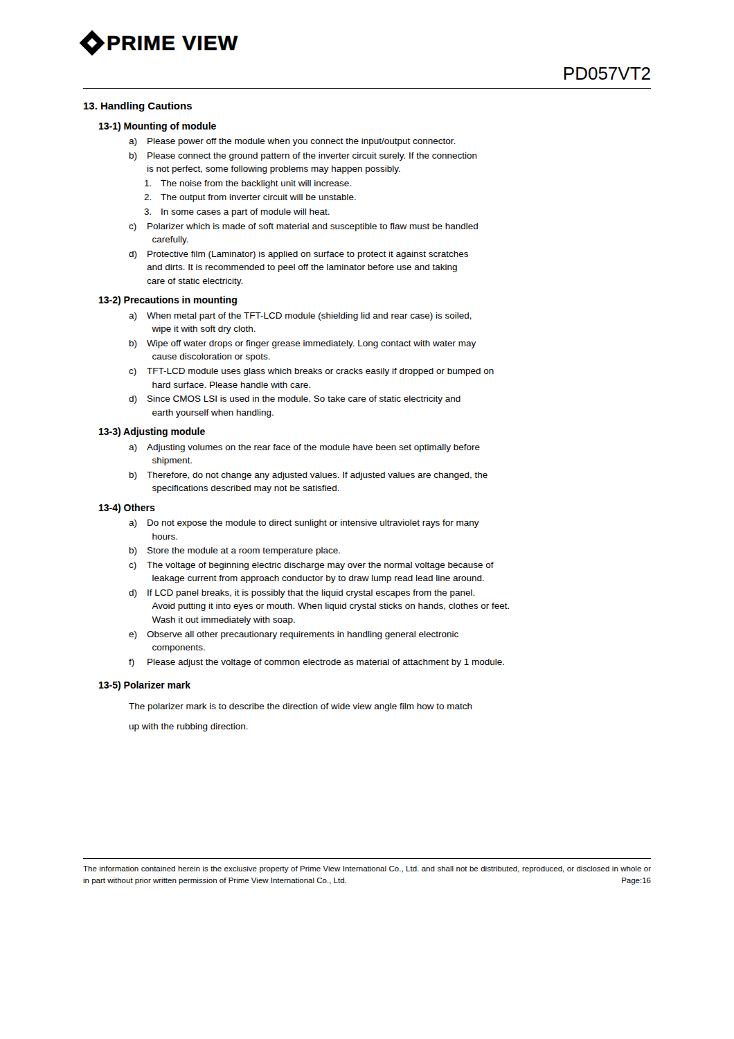PRIME VIEW
PD057VT2
13. Handling Cautions
13-1) Mounting of module
a) Please power off the module when you connect the input/output connector.
b) Please connect the ground pattern of the inverter circuit surely. If the connection
is not perfect, some following problems may happen possibly.
1. The noise from the backlight unit will increase.
2. The output from inverter circuit will be unstable.
3. In some cases a part of module will heat.
c) Polarizer which is made of soft material and susceptible to flaw must be handled
carefully.
d) Protective film (Laminator) is applied on surface to protect it against scratches
and dirts. It is recommended to peel off the laminator before use and taking
care of static electricity.
13-2) Precautions in mounting
a) When metal part of the TFT-LCD module (shielding lid and rear case) is soiled,
wipe it with soft dry cloth.
b) Wipe off water drops or finger grease immediately. Long contact with water may
cause discoloration or spots.
c) TFT-LCD module uses glass which breaks or cracks easily if dropped or bumped on
hard surface. Please handle with care.
d) Since CMOS LSI is used in the module. So take care of static electricity and
earth yourself when handling.
13-3) Adjusting module
a) Adjusting volumes on the rear face of the module have been set optimally before
shipment.
b) Therefore, do not change any adjusted values. If adjusted values are changed, the
specifications described may not be satisfied.
13-4) Others
a) Do not expose the module to direct sunlight or intensive ultraviolet rays for many
hours.
b) Store the module at a room temperature place.
c) The voltage of beginning electric discharge may over the normal voltage because of
leakage current from approach conductor by to draw lump read lead line around.
d) If LCD panel breaks, it is possibly that the liquid crystal escapes from the panel.
Avoid putting it into eyes or mouth. When liquid crystal sticks on hands, clothes or feet.
Wash it out immediately with soap.
e) Observe all other precautionary requirements in handling general electronic
components.
f) Please adjust the voltage of common electrode as material of attachment by 1 module.
13-5) Polarizer mark
The polarizer mark is to describe the direction of wide view angle film how to match
up with the rubbing direction.
The information contained herein is the exclusive property of Prime View International Co., Ltd. and shall not be distributed, reproduced, or disclosed in whole or in part without prior written permission of Prime View International Co., Ltd.Page:16